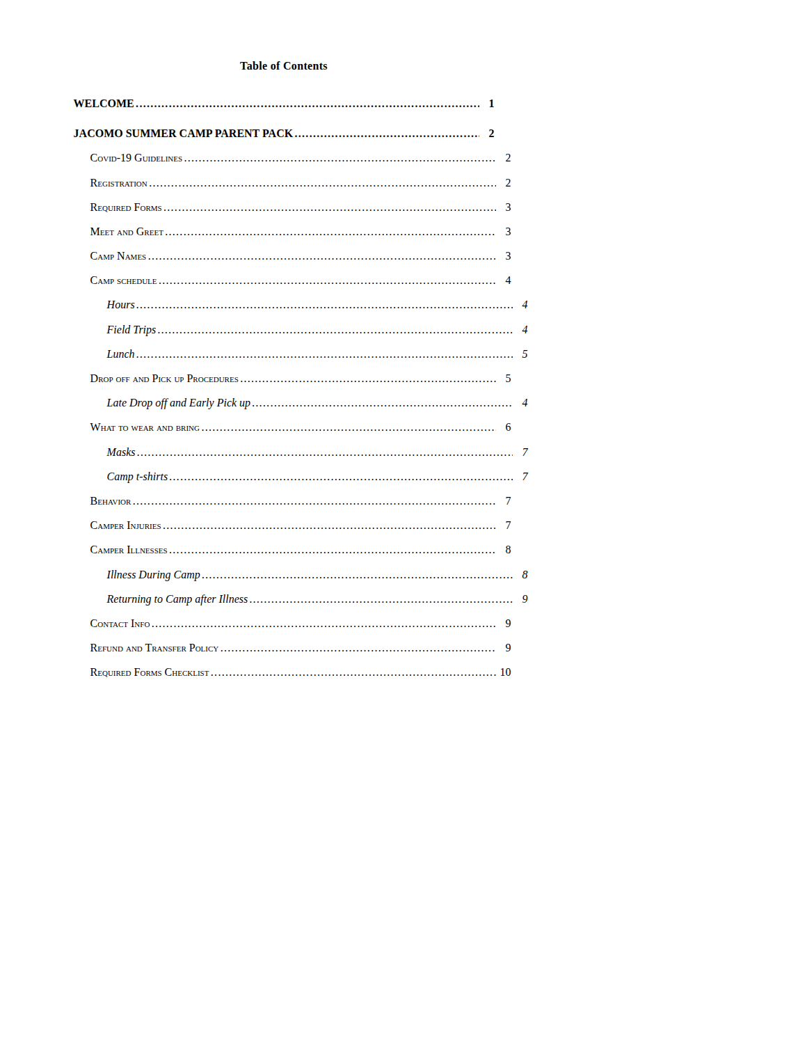Table of Contents
Welcome .................................................................................................................. 1
Jacomo Summer Camp Parent Pack ....................................................................... 2
Covid-19 Guidelines ............................................................................................. 2
Registration ............................................................................................................. 2
Required Forms ..................................................................................................... 3
Meet and Greet ....................................................................................................... 3
Camp Names ............................................................................................................. 3
Camp schedule ....................................................................................................... 4
Hours ................................................................................................................. 4
Field Trips ......................................................................................................... 4
Lunch ................................................................................................................. 5
Drop off and Pick up Procedures ......................................................................... 5
Late Drop off and Early Pick up ............................................................................. 4
What to wear and bring ..................................................................................... 6
Masks ................................................................................................................. 7
Camp t-shirts ..................................................................................................... 7
Behavior ..................................................................................................................... 7
Camper Injuries ..................................................................................................... 7
Camper Illnesses ................................................................................................... 8
Illness During Camp ....................................................................................... 8
Returning to Camp after Illness ............................................................................. 9
Contact Info ............................................................................................................. 9
Refund and Transfer Policy ............................................................................. 9
Required Forms Checklist ................................................................................. 10